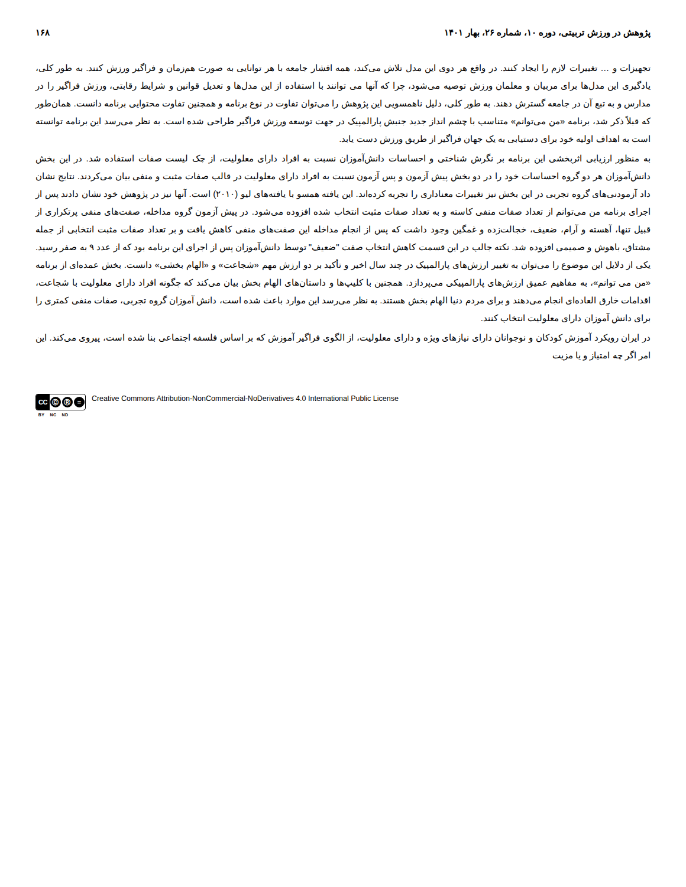پژوهش در ورزش تربیتی، دوره ۱۰، شماره ۲۶، بهار ۱۴۰۱
۱۶۸
تجهیزات و … تغییرات لازم را ایجاد کنند. در واقع هر دوی این مدل تلاش می‌کند، همه اقشار جامعه با هر توانایی به صورت هم‌زمان و فراگیر ورزش کنند. به طور کلی، یادگیری این مدل‌ها برای مربیان و معلمان ورزش توصیه می‌شود، چرا که آنها می توانند با استفاده از این مدل‌ها و تعدیل قوانین و شرایط رقابتی، ورزش فراگیر را در مدارس و به تبع آن در جامعه گسترش دهند. به طور کلی، دلیل ناهمسویی این پژوهش را می‌توان تفاوت در نوع برنامه و همچنین تفاوت محتوایی برنامه دانست. همان‌طور که قبلاً ذکر شد، برنامه «من می‌توانم» متناسب با چشم انداز جدید جنبش پارالمپیک در جهت توسعه ورزش فراگیر طراحی شده است. به نظر می‌رسد این برنامه توانسته است به اهداف اولیه خود برای دستیابی به یک جهان فراگیر از طریق ورزش دست یابد.
به منظور ارزیابی اثربخشی این برنامه بر نگرش شناختی و احساسات دانش‌آموزان نسبت به افراد دارای معلولیت، از چک لیست صفات استفاده شد. در این بخش دانش‌آموزان هر دو گروه احساسات خود را در دو بخش پیش آزمون و پس آزمون نسبت به افراد دارای معلولیت در قالب صفات مثبت و منفی بیان می‌کردند. نتایج نشان داد آزمودنی‌های گروه تجربی در این بخش نیز تغییرات معناداری را تجربه کرده‌اند. این یافته همسو با یافته‌های لیو (۲۰۱۰) است. آنها نیز در پژوهش خود نشان دادند پس از اجرای برنامه من می‌توانم از تعداد صفات منفی کاسته و به تعداد صفات مثبت انتخاب شده افزوده می‌شود. در پیش آزمون گروه مداخله، صفت‌های منفی پرتکراری از قبیل تنها، آهسته و آرام، ضعیف، خجالت‌زده و غمگین وجود داشت که پس از انجام مداخله این صفت‌های منفی کاهش یافت و بر تعداد صفات مثبت انتخابی از جمله مشتاق، باهوش و صمیمی افزوده شد. نکته جالب در این قسمت کاهش انتخاب صفت "ضعیف" توسط دانش‌آموزان پس از اجرای این برنامه بود که از عدد ۹ به صفر رسید. یکی از دلایل این موضوع را می‌توان به تغییر ارزش‌های پارالمپیک در چند سال اخیر و تأکید بر دو ارزش مهم «شجاعت» و «الهام بخشی» دانست. بخش عمده‌ای از برنامه «من می توانم»، به مفاهیم عمیق ارزش‌های پارالمپیکی می‌پردازد. همچنین با کلیپ‌ها و داستان‌های الهام بخش بیان می‌کند که چگونه افراد دارای معلولیت با شجاعت، اقدامات خارق العاده‌ای انجام می‌دهند و برای مردم دنیا الهام بخش هستند. به نظر می‌رسد این موارد باعث شده است، دانش آموزان گروه تجربی، صفات منفی کمتری را برای دانش آموزان دارای معلولیت انتخاب کنند.
در ایران رویکرد آموزش کودکان و نوجوانان دارای نیازهای ویژه و دارای معلولیت، از الگوی فراگیر آموزش که بر اساس فلسفه اجتماعی بنا شده است، پیروی می‌کند. این امر اگر چه امتیاز و یا مزیت
CC ⒸⓇ=
BY NC ND
Creative Commons Attribution-NonCommercial-NoDerivatives 4.0 International Public License